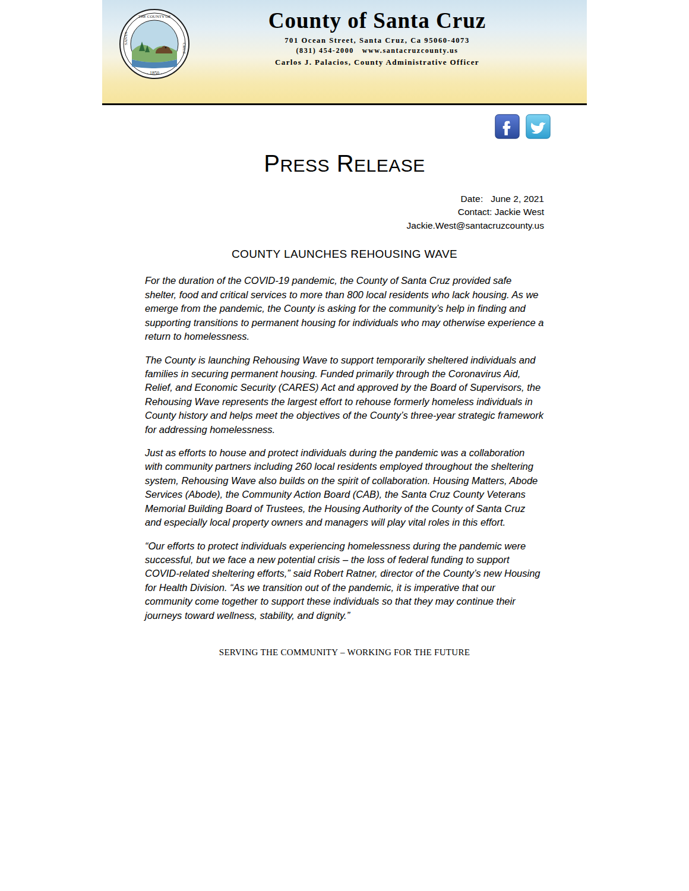THE COUNTY OF · 1850 · SANTA CRUZ
County of Santa Cruz
701 Ocean Street, Santa Cruz, Ca 95060-4073
(831) 454-2000 www.santacruzcounty.us
Carlos J. Palacios, County Administrative Officer
PRESS RELEASE
Date: June 2, 2021
Contact: Jackie West
Jackie.West@santacruzcounty.us
COUNTY LAUNCHES REHOUSING WAVE
For the duration of the COVID-19 pandemic, the County of Santa Cruz provided safe shelter, food and critical services to more than 800 local residents who lack housing. As we emerge from the pandemic, the County is asking for the community’s help in finding and supporting transitions to permanent housing for individuals who may otherwise experience a return to homelessness.
The County is launching Rehousing Wave to support temporarily sheltered individuals and families in securing permanent housing. Funded primarily through the Coronavirus Aid, Relief, and Economic Security (CARES) Act and approved by the Board of Supervisors, the Rehousing Wave represents the largest effort to rehouse formerly homeless individuals in County history and helps meet the objectives of the County’s three-year strategic framework for addressing homelessness.
Just as efforts to house and protect individuals during the pandemic was a collaboration with community partners including 260 local residents employed throughout the sheltering system, Rehousing Wave also builds on the spirit of collaboration. Housing Matters, Abode Services (Abode), the Community Action Board (CAB), the Santa Cruz County Veterans Memorial Building Board of Trustees, the Housing Authority of the County of Santa Cruz and especially local property owners and managers will play vital roles in this effort.
“Our efforts to protect individuals experiencing homelessness during the pandemic were successful, but we face a new potential crisis – the loss of federal funding to support COVID-related sheltering efforts,” said Robert Ratner, director of the County’s new Housing for Health Division. “As we transition out of the pandemic, it is imperative that our community come together to support these individuals so that they may continue their journeys toward wellness, stability, and dignity.”
SERVING THE COMMUNITY – WORKING FOR THE FUTURE